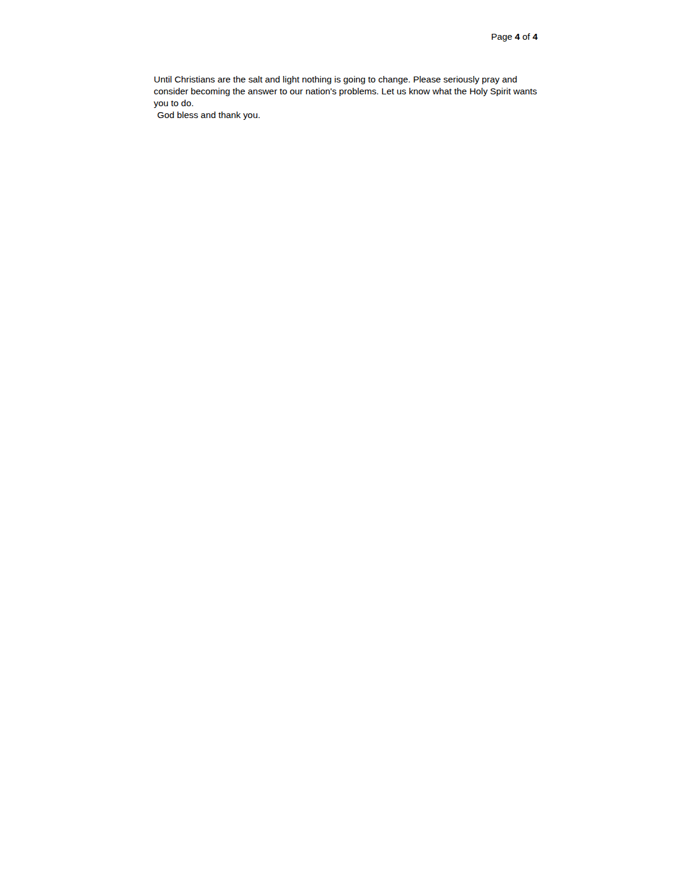Page 4 of 4
Until Christians are the salt and light nothing is going to change. Please seriously pray and consider becoming the answer to our nation's problems. Let us know what the Holy Spirit wants you to do.God bless and thank you.